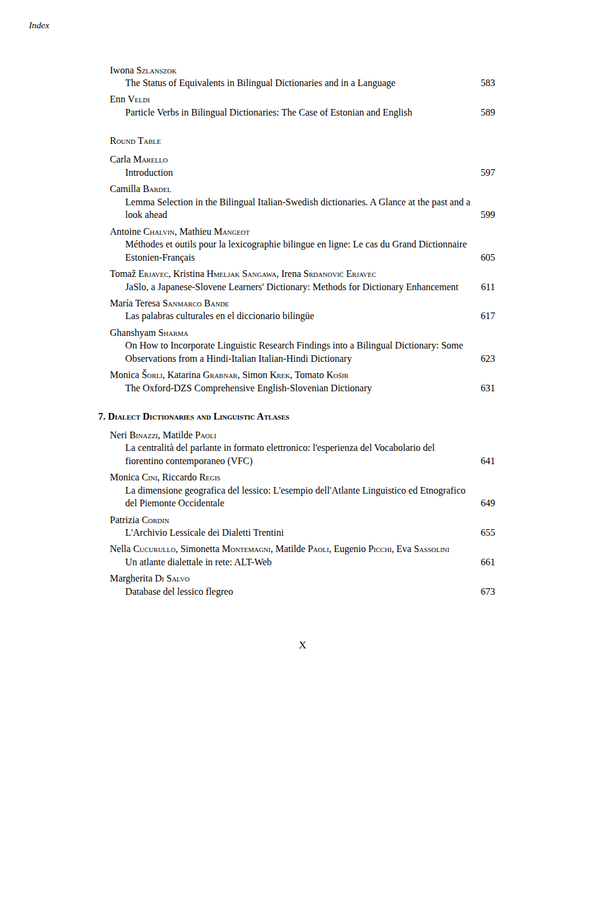Index
Iwona Szlanszok
The Status of Equivalents in Bilingual Dictionaries and in a Language
583
Enn Veldi
Particle Verbs in Bilingual Dictionaries: The Case of Estonian and English
589
Round Table
Carla Marello
Introduction
597
Camilla Bardel
Lemma Selection in the Bilingual Italian-Swedish dictionaries. A Glance at the past and a look ahead
599
Antoine Chalvin, Mathieu Mangeot
Méthodes et outils pour la lexicographie bilingue en ligne: Le cas du Grand Dictionnaire Estonien-Français
605
Tomaž Erjavec, Kristina Hmeljak Sangawa, Irena Srdanović Erjavec
JaSlo, a Japanese-Slovene Learners' Dictionary: Methods for Dictionary Enhancement
611
María Teresa Sanmarco Bande
Las palabras culturales en el diccionario bilingüe
617
Ghanshyam Sharma
On How to Incorporate Linguistic Research Findings into a Bilingual Dictionary: Some Observations from a Hindi-Italian Italian-Hindi Dictionary
623
Monica Šorli, Katarina Grabnar, Simon Krek, Tomato Košir
The Oxford-DZS Comprehensive English-Slovenian Dictionary
631
7. Dialect Dictionaries and Linguistic Atlases
Neri Binazzi, Matilde Paoli
La centralità del parlante in formato elettronico: l'esperienza del Vocabolario del fiorentino contemporaneo (VFC)
641
Monica Cini, Riccardo Regis
La dimensione geografica del lessico: L'esempio dell'Atlante Linguistico ed Etnografico del Piemonte Occidentale
649
Patrizia Cordin
L'Archivio Lessicale dei Dialetti Trentini
655
Nella Cucurullo, Simonetta Montemagni, Matilde Paoli, Eugenio Picchi, Eva Sassolini
Un atlante dialettale in rete: ALT-Web
661
Margherita Di Salvo
Database del lessico flegreo
673
X